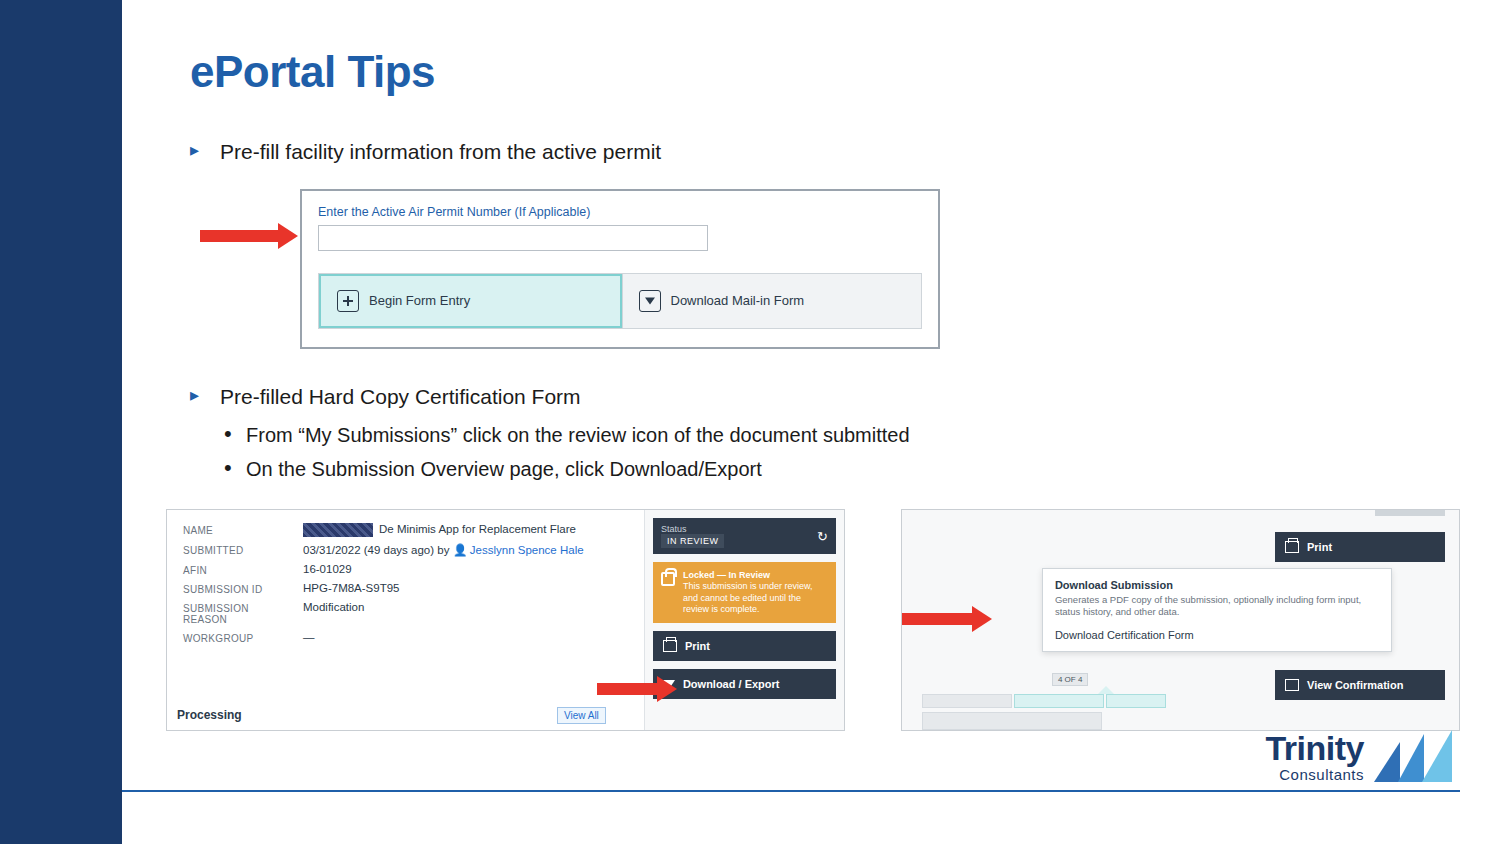ePortal Tips
Pre-fill facility information from the active permit
Enter the Active Air Permit Number (If Applicable)
Begin Form Entry
Download Mail-in Form
Pre-filled Hard Copy Certification Form
From “My Submissions” click on the review icon of the document submitted
On the Submission Overview page, click Download/Export
| Name | De Minimis App for Replacement Flare |
| Submitted | 03/31/2022 (49 days ago) by 👤 Jesslynn Spence Hale |
| AFIN | 16-01029 |
| Submission ID | HPG-7M8A-S9T95 |
| Submission Reason | Modification |
| Workgroup | — |
Processing
View All
Status
IN REVIEW
↻
Locked — In Review
This submission is under review, and cannot be edited until the review is complete.
Print
Download / Export
Print
Download Submission
Generates a PDF copy of the submission, optionally including form input, status history, and other data.
Download Certification Form
View Confirmation
4 OF 4
Trinity
Consultants